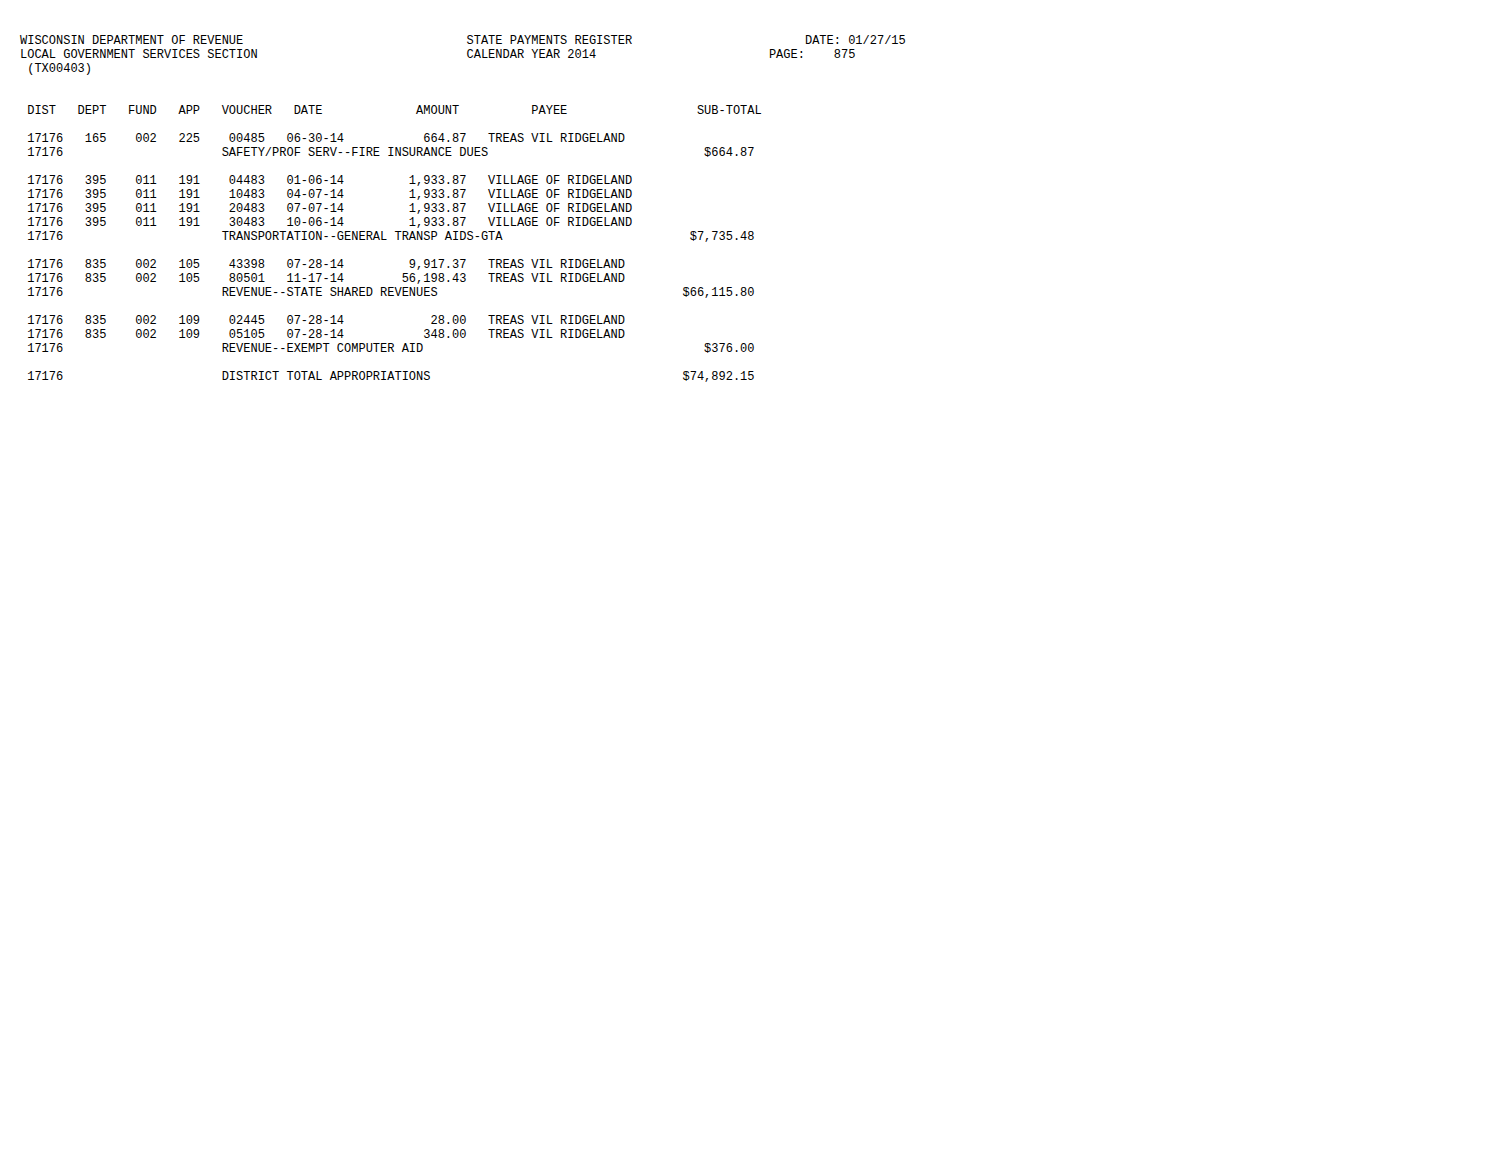WISCONSIN DEPARTMENT OF REVENUE STATE PAYMENTS REGISTER DATE: 01/27/15 LOCAL GOVERNMENT SERVICES SECTION CALENDAR YEAR 2014 PAGE: 875 (TX00403) DIST DEPT FUND APP VOUCHER DATE AMOUNT PAYEE SUB-TOTAL 17176 165 002 225 00485 06-30-14 664.87 TREAS VIL RIDGELAND 17176 SAFETY/PROF SERV--FIRE INSURANCE DUES $664.87 17176 395 011 191 04483 01-06-14 1,933.87 VILLAGE OF RIDGELAND 17176 395 011 191 10483 04-07-14 1,933.87 VILLAGE OF RIDGELAND 17176 395 011 191 20483 07-07-14 1,933.87 VILLAGE OF RIDGELAND 17176 395 011 191 30483 10-06-14 1,933.87 VILLAGE OF RIDGELAND 17176 TRANSPORTATION--GENERAL TRANSP AIDS-GTA $7,735.48 17176 835 002 105 43398 07-28-14 9,917.37 TREAS VIL RIDGELAND 17176 835 002 105 80501 11-17-14 56,198.43 TREAS VIL RIDGELAND 17176 REVENUE--STATE SHARED REVENUES $66,115.80 17176 835 002 109 02445 07-28-14 28.00 TREAS VIL RIDGELAND 17176 835 002 109 05105 07-28-14 348.00 TREAS VIL RIDGELAND 17176 REVENUE--EXEMPT COMPUTER AID $376.00 17176 DISTRICT TOTAL APPROPRIATIONS $74,892.15